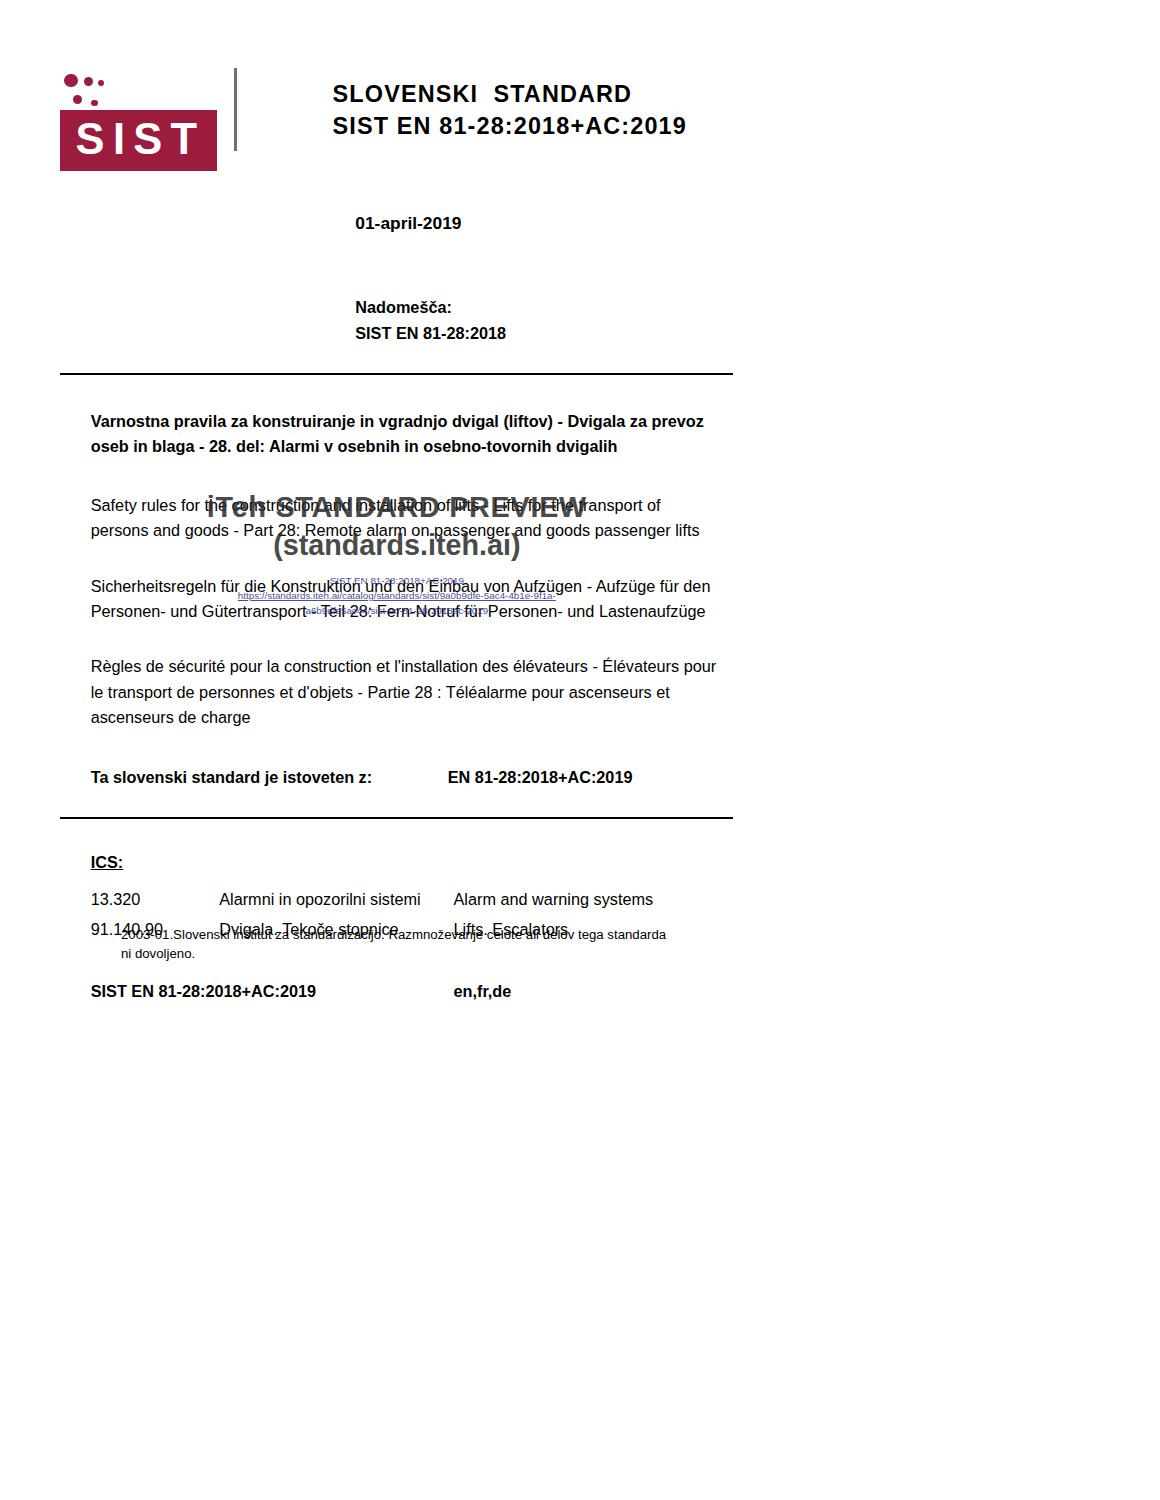SIST
SLOVENSKI STANDARD
SIST EN 81-28:2018+AC:2019
01-april-2019
Nadomešča:
SIST EN 81-28:2018
Varnostna pravila za konstruiranje in vgradnjo dvigal (liftov) - Dvigala za prevoz oseb in blaga - 28. del: Alarmi v osebnih in osebno-tovornih dvigalih
Safety rules for the construction and installation of lifts - Lifts for the transport of persons and goods - Part 28: Remote alarm on passenger and goods passenger lifts
Sicherheitsregeln für die Konstruktion und den Einbau von Aufzügen - Aufzüge für den Personen- und Gütertransport - Teil 28: Fern-Notruf für Personen- und Lastenaufzüge
Règles de sécurité pour la construction et l'installation des élévateurs - Élévateurs pour le transport de personnes et d'objets - Partie 28 : Téléalarme pour ascenseurs et ascenseurs de charge
Ta slovenski standard je istoveten z: EN 81-28:2018+AC:2019
ICS:
| 13.320 | Alarmni in opozorilni sistemi | Alarm and warning systems |
| 91.140.90 | Dvigala. Tekoče stopnice | Lifts. Escalators |
SIST EN 81-28:2018+AC:2019 en,fr,de
iTeh STANDARD PREVIEW
(standards.iteh.ai)
SIST EN 81-28:2018+AC:2019
https://standards.iteh.ai/catalog/standards/sist/9a0b9dfe-5ac4-4b1e-9f1a-
a6b9dfe5ac44/sist-en-81-28-2018ac-2019
2003-01.Slovenski inštitut za standardizacijo. Razmnoževanje celote ali delov tega standarda ni dovoljeno.